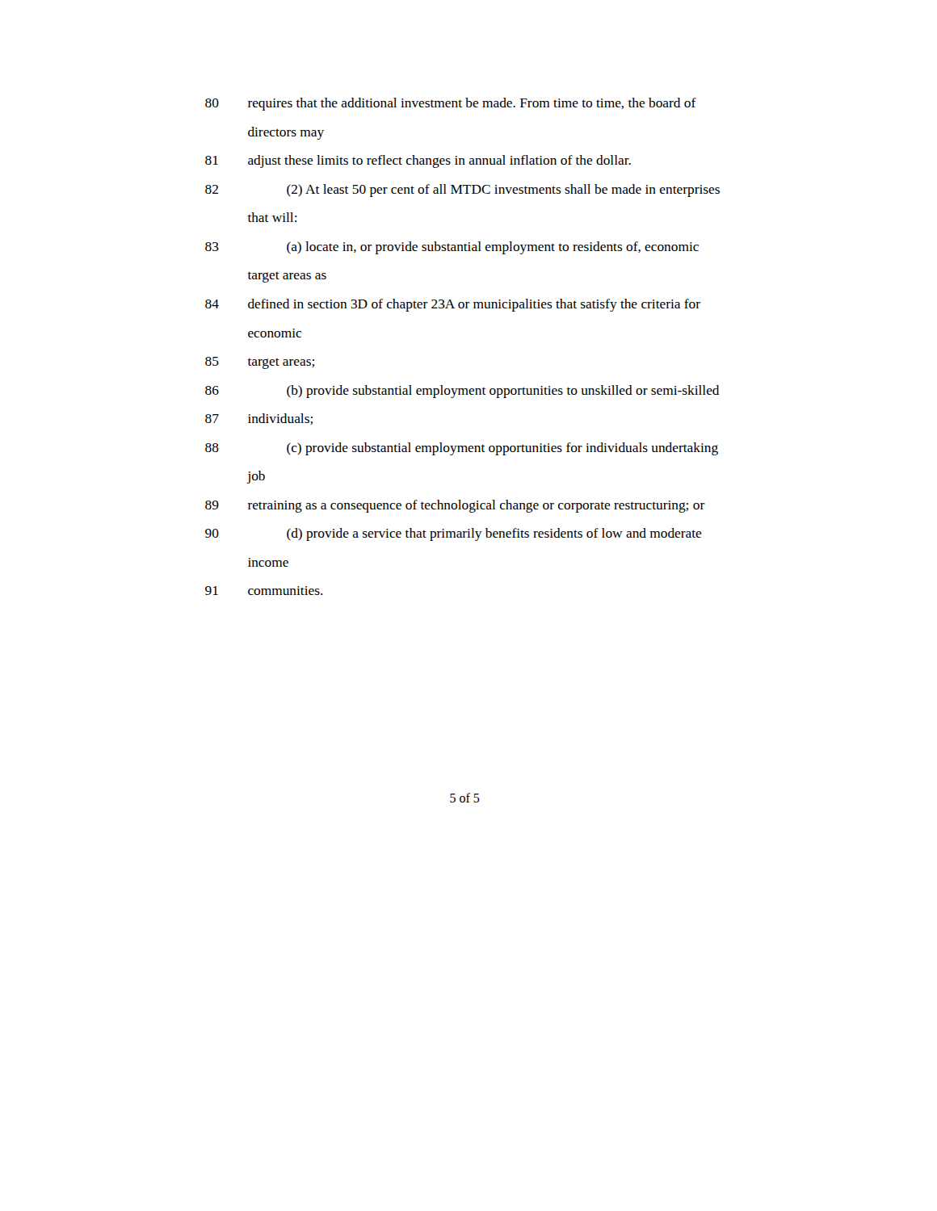80
requires that the additional investment be made. From time to time, the board of directors may
81
adjust these limits to reflect changes in annual inflation of the dollar.
82
(2) At least 50 per cent of all MTDC investments shall be made in enterprises that will:
83
(a) locate in, or provide substantial employment to residents of, economic target areas as
84
defined in section 3D of chapter 23A or municipalities that satisfy the criteria for economic
85
target areas;
86
(b) provide substantial employment opportunities to unskilled or semi-skilled
87
individuals;
88
(c) provide substantial employment opportunities for individuals undertaking job
89
retraining as a consequence of technological change or corporate restructuring; or
90
(d) provide a service that primarily benefits residents of low and moderate income
91
communities.
5 of 5